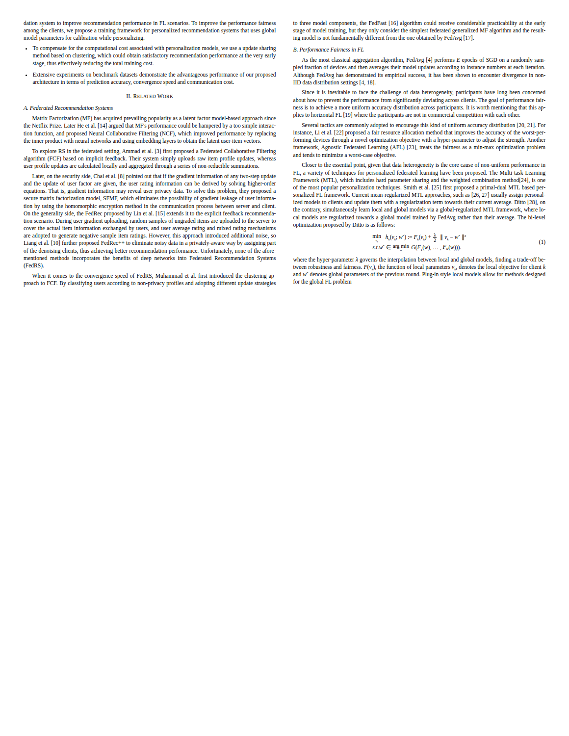dation system to improve recommendation performance in FL scenarios. To improve the performance fairness among the clients, we propose a training framework for personalized recommendation systems that uses global model parameters for calibration while personalizing.
To compensate for the computational cost associated with personalization models, we use a update sharing method based on clustering, which could obtain satisfactory recommendation performance at the very early stage, thus effectively reducing the total training cost.
Extensive experiments on benchmark datasets demonstrate the advantageous performance of our proposed architecture in terms of prediction accuracy, convergence speed and communication cost.
II. RELATED WORK
A. Federated Recommendation Systems
Matrix Factorization (MF) has acquired prevailing popularity as a latent factor model-based approach since the Netflix Prize. Later He et al. [14] argued that MF's performance could be hampered by a too simple interaction function, and proposed Neural Collaborative Filtering (NCF), which improved performance by replacing the inner product with neural networks and using embedding layers to obtain the latent user-item vectors.
To explore RS in the federated setting, Ammad et al. [3] first proposed a Federated Collaborative Filtering algorithm (FCF) based on implicit feedback. Their system simply uploads raw item profile updates, whereas user profile updates are calculated locally and aggregated through a series of non-reducible summations.
Later, on the security side, Chai et al. [8] pointed out that if the gradient information of any two-step update and the update of user factor are given, the user rating information can be derived by solving higher-order equations. That is, gradient information may reveal user privacy data. To solve this problem, they proposed a secure matrix factorization model, SFMF, which eliminates the possibility of gradient leakage of user information by using the homomorphic encryption method in the communication process between server and client. On the generality side, the FedRec proposed by Lin et al. [15] extends it to the explicit feedback recommendation scenario. During user gradient uploading, random samples of ungraded items are uploaded to the server to cover the actual item information exchanged by users, and user average rating and mixed rating mechanisms are adopted to generate negative sample item ratings. However, this approach introduced additional noise, so Liang et al. [10] further proposed FedRec++ to eliminate noisy data in a privately-aware way by assigning part of the denoising clients, thus achieving better recommendation performance. Unfortunately, none of the aforementioned methods incorporates the benefits of deep networks into Federated Recommendation Systems (FedRS).
When it comes to the convergence speed of FedRS, Muhammad et al. first introduced the clustering approach to FCF. By classifying users according to non-privacy profiles and adopting different update strategies to three model components, the FedFast [16] algorithm could receive considerable practicability at the early stage of model training, but they only consider the simplest federated generalized MF algorithm and the resulting model is not fundamentally different from the one obtained by FedAvg [17].
B. Performance Fairness in FL
As the most classical aggregation algorithm, FedAvg [4] performs E epochs of SGD on a randomly sampled fraction of devices and then averages their model updates according to instance numbers at each iteration. Although FedAvg has demonstrated its empirical success, it has been shown to encounter divergence in non-IID data distribution settings [4, 18].
Since it is inevitable to face the challenge of data heterogeneity, participants have long been concerned about how to prevent the performance from significantly deviating across clients. The goal of performance fairness is to achieve a more uniform accuracy distribution across participants. It is worth mentioning that this applies to horizontal FL [19] where the participants are not in commercial competition with each other.
Several tactics are commonly adopted to encourage this kind of uniform accuracy distribution [20, 21]. For instance, Li et al. [22] proposed a fair resource allocation method that improves the accuracy of the worst-performing devices through a novel optimization objective with a hyper-parameter to adjust the strength. Another framework, Agnostic Federated Learning (AFL) [23], treats the fairness as a min-max optimization problem and tends to minimize a worst-case objective.
Closer to the essential point, given that data heterogeneity is the core cause of non-uniform performance in FL, a variety of techniques for personalized federated learning have been proposed. The Multi-task Learning Framework (MTL), which includes hard parameter sharing and the weighted combination method[24], is one of the most popular personalization techniques. Smith et al. [25] first proposed a primal-dual MTL based personalized FL framework. Current mean-regularized MTL approaches, such as [26, 27] usually assign personalized models to clients and update them with a regularization term towards their current average. Ditto [28], on the contrary, simultaneously learn local and global models via a global-regularized MTL framework, where local models are regularized towards a global model trained by FedAvg rather than their average. The bi-level optimization proposed by Ditto is as follows:
min vk hk(vk; w*) := Fk(vk) + λ 2 ∥ vk − w* ∥2 s.t.w* ∈ arg min w G(F1(w), … , FK(w))). (1)
where the hyper-parameter λ governs the interpolation between local and global models, finding a trade-off between robustness and fairness. F(vk), the function of local parameters vk, denotes the local objective for client k and w* denotes global parameters of the previous round. Plug-in style local models allow for methods designed for the global FL problem